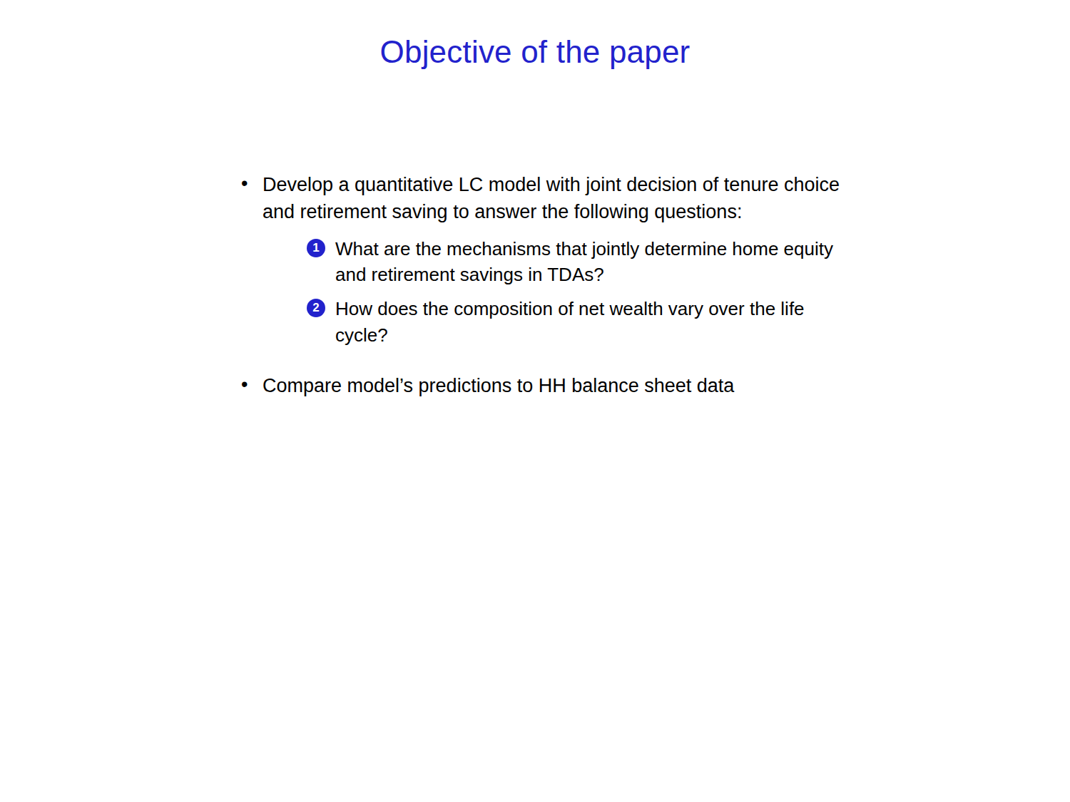Objective of the paper
Develop a quantitative LC model with joint decision of tenure choice and retirement saving to answer the following questions:
What are the mechanisms that jointly determine home equity and retirement savings in TDAs?
How does the composition of net wealth vary over the life cycle?
Compare model’s predictions to HH balance sheet data